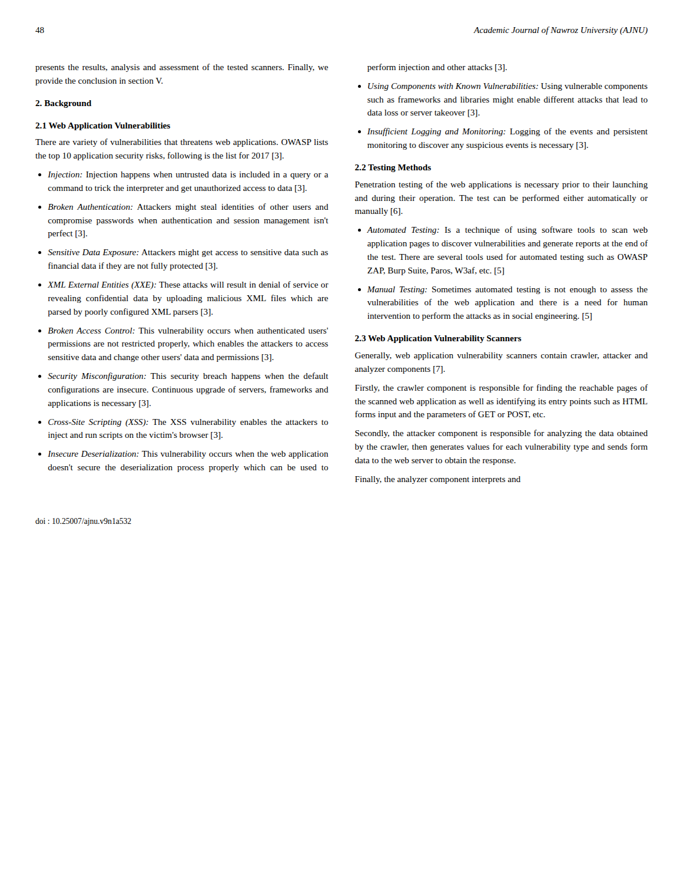48 Academic Journal of Nawroz University (AJNU)
presents the results, analysis and assessment of the tested scanners. Finally, we provide the conclusion in section V.
2. Background
2.1 Web Application Vulnerabilities
There are variety of vulnerabilities that threatens web applications. OWASP lists the top 10 application security risks, following is the list for 2017 [3].
Injection: Injection happens when untrusted data is included in a query or a command to trick the interpreter and get unauthorized access to data [3].
Broken Authentication: Attackers might steal identities of other users and compromise passwords when authentication and session management isn't perfect [3].
Sensitive Data Exposure: Attackers might get access to sensitive data such as financial data if they are not fully protected [3].
XML External Entities (XXE): These attacks will result in denial of service or revealing confidential data by uploading malicious XML files which are parsed by poorly configured XML parsers [3].
Broken Access Control: This vulnerability occurs when authenticated users' permissions are not restricted properly, which enables the attackers to access sensitive data and change other users' data and permissions [3].
Security Misconfiguration: This security breach happens when the default configurations are insecure. Continuous upgrade of servers, frameworks and applications is necessary [3].
Cross-Site Scripting (XSS): The XSS vulnerability enables the attackers to inject and run scripts on the victim's browser [3].
Insecure Deserialization: This vulnerability occurs when the web application doesn't secure the deserialization process properly which can be used to perform injection and other attacks [3].
Using Components with Known Vulnerabilities: Using vulnerable components such as frameworks and libraries might enable different attacks that lead to data loss or server takeover [3].
Insufficient Logging and Monitoring: Logging of the events and persistent monitoring to discover any suspicious events is necessary [3].
2.2 Testing Methods
Penetration testing of the web applications is necessary prior to their launching and during their operation. The test can be performed either automatically or manually [6].
Automated Testing: Is a technique of using software tools to scan web application pages to discover vulnerabilities and generate reports at the end of the test. There are several tools used for automated testing such as OWASP ZAP, Burp Suite, Paros, W3af, etc. [5]
Manual Testing: Sometimes automated testing is not enough to assess the vulnerabilities of the web application and there is a need for human intervention to perform the attacks as in social engineering. [5]
2.3 Web Application Vulnerability Scanners
Generally, web application vulnerability scanners contain crawler, attacker and analyzer components [7].
Firstly, the crawler component is responsible for finding the reachable pages of the scanned web application as well as identifying its entry points such as HTML forms input and the parameters of GET or POST, etc.
Secondly, the attacker component is responsible for analyzing the data obtained by the crawler, then generates values for each vulnerability type and sends form data to the web server to obtain the response.
Finally, the analyzer component interprets and
doi : 10.25007/ajnu.v9n1a532